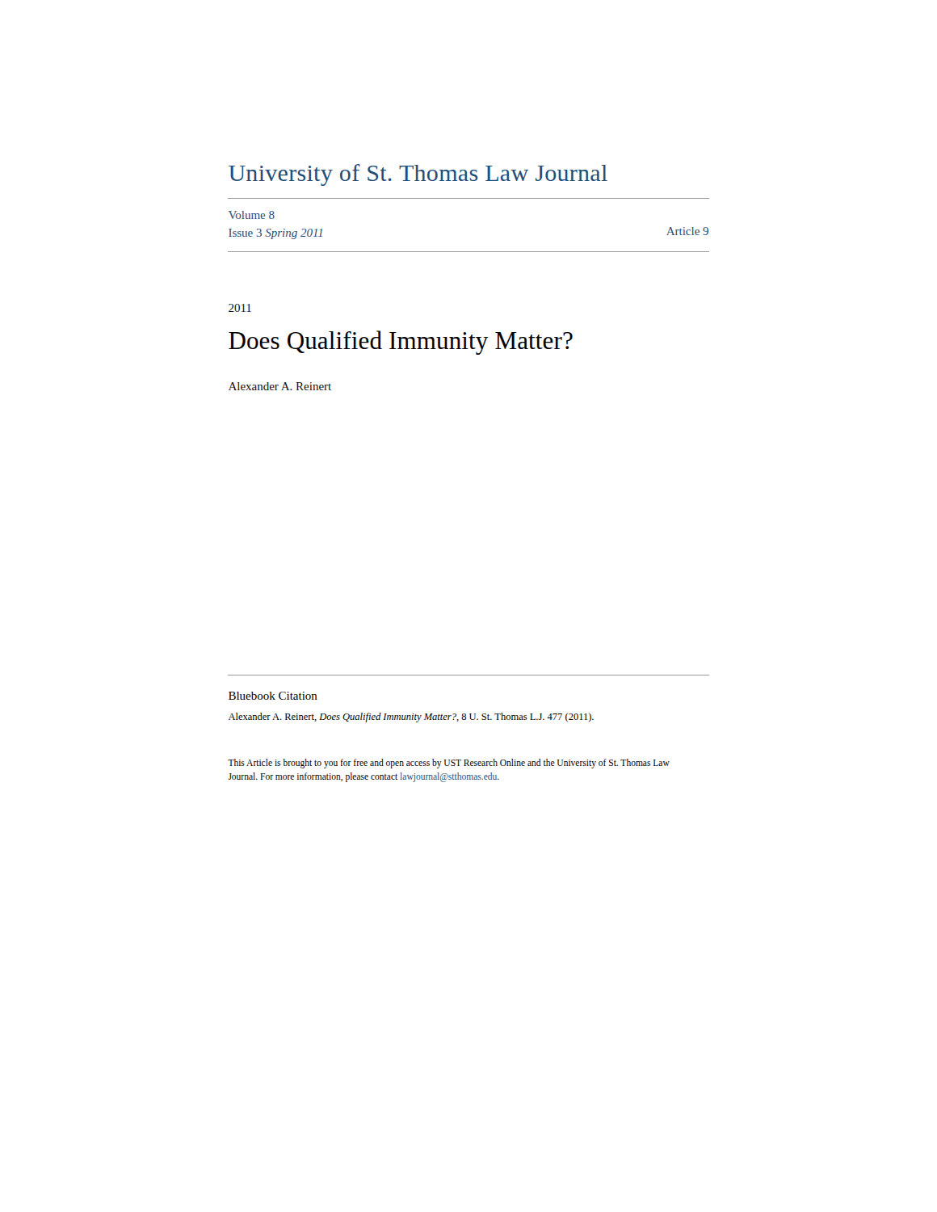University of St. Thomas Law Journal
Volume 8 Issue 3 Spring 2011
Article 9
2011
Does Qualified Immunity Matter?
Alexander A. Reinert
Bluebook Citation
Alexander A. Reinert, Does Qualified Immunity Matter?, 8 U. St. Thomas L.J. 477 (2011).
This Article is brought to you for free and open access by UST Research Online and the University of St. Thomas Law Journal. For more information, please contact lawjournal@stthomas.edu.